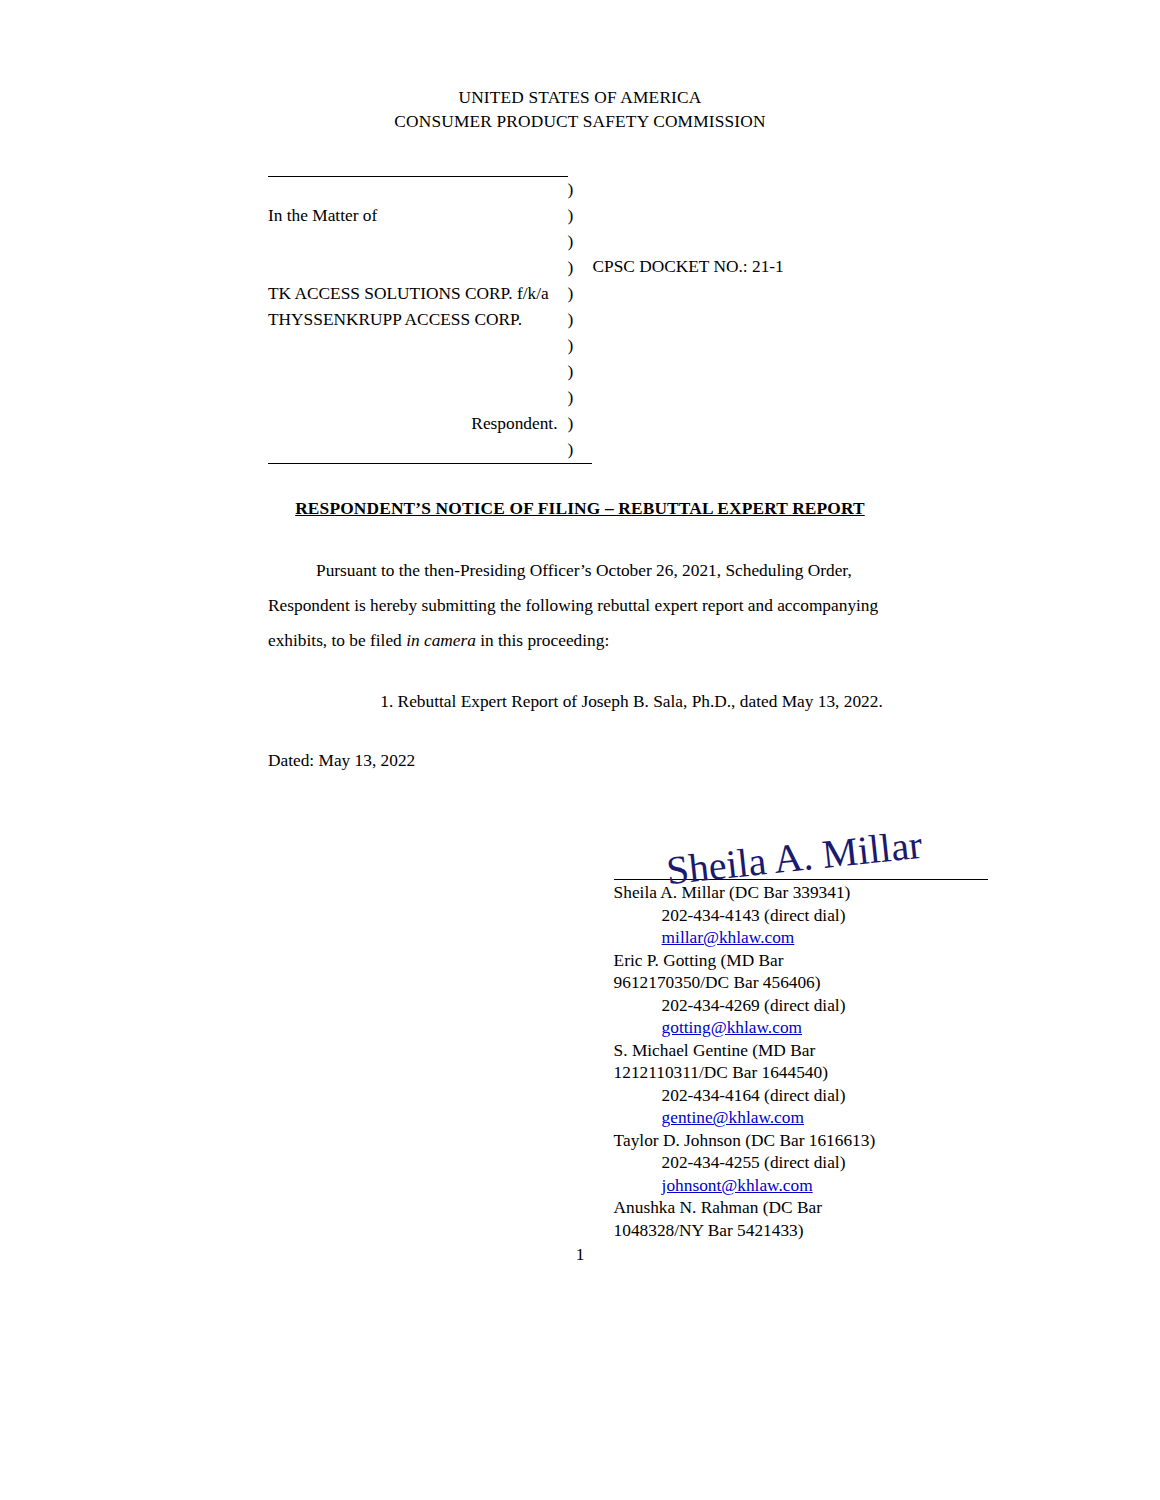UNITED STATES OF AMERICA
CONSUMER PRODUCT SAFETY COMMISSION
| In the Matter of TK ACCESS SOLUTIONS CORP. f/k/a THYSSENKRUPP ACCESS CORP. Respondent. | ) ) ) ) ) ) ) ) ) ) ) | CPSC DOCKET NO.: 21-1 |
RESPONDENT’S NOTICE OF FILING – REBUTTAL EXPERT REPORT
Pursuant to the then-Presiding Officer’s October 26, 2021, Scheduling Order, Respondent is hereby submitting the following rebuttal expert report and accompanying exhibits, to be filed in camera in this proceeding:
Rebuttal Expert Report of Joseph B. Sala, Ph.D., dated May 13, 2022.
Dated: May 13, 2022
Sheila A. Millar
Sheila A. Millar (DC Bar 339341) 202-434-4143 (direct dial) millar@khlaw.com Eric P. Gotting (MD Bar 9612170350/DC Bar 456406) 202-434-4269 (direct dial) gotting@khlaw.com S. Michael Gentine (MD Bar 1212110311/DC Bar 1644540) 202-434-4164 (direct dial) gentine@khlaw.com Taylor D. Johnson (DC Bar 1616613) 202-434-4255 (direct dial) johnsont@khlaw.com Anushka N. Rahman (DC Bar 1048328/NY Bar 5421433)
1